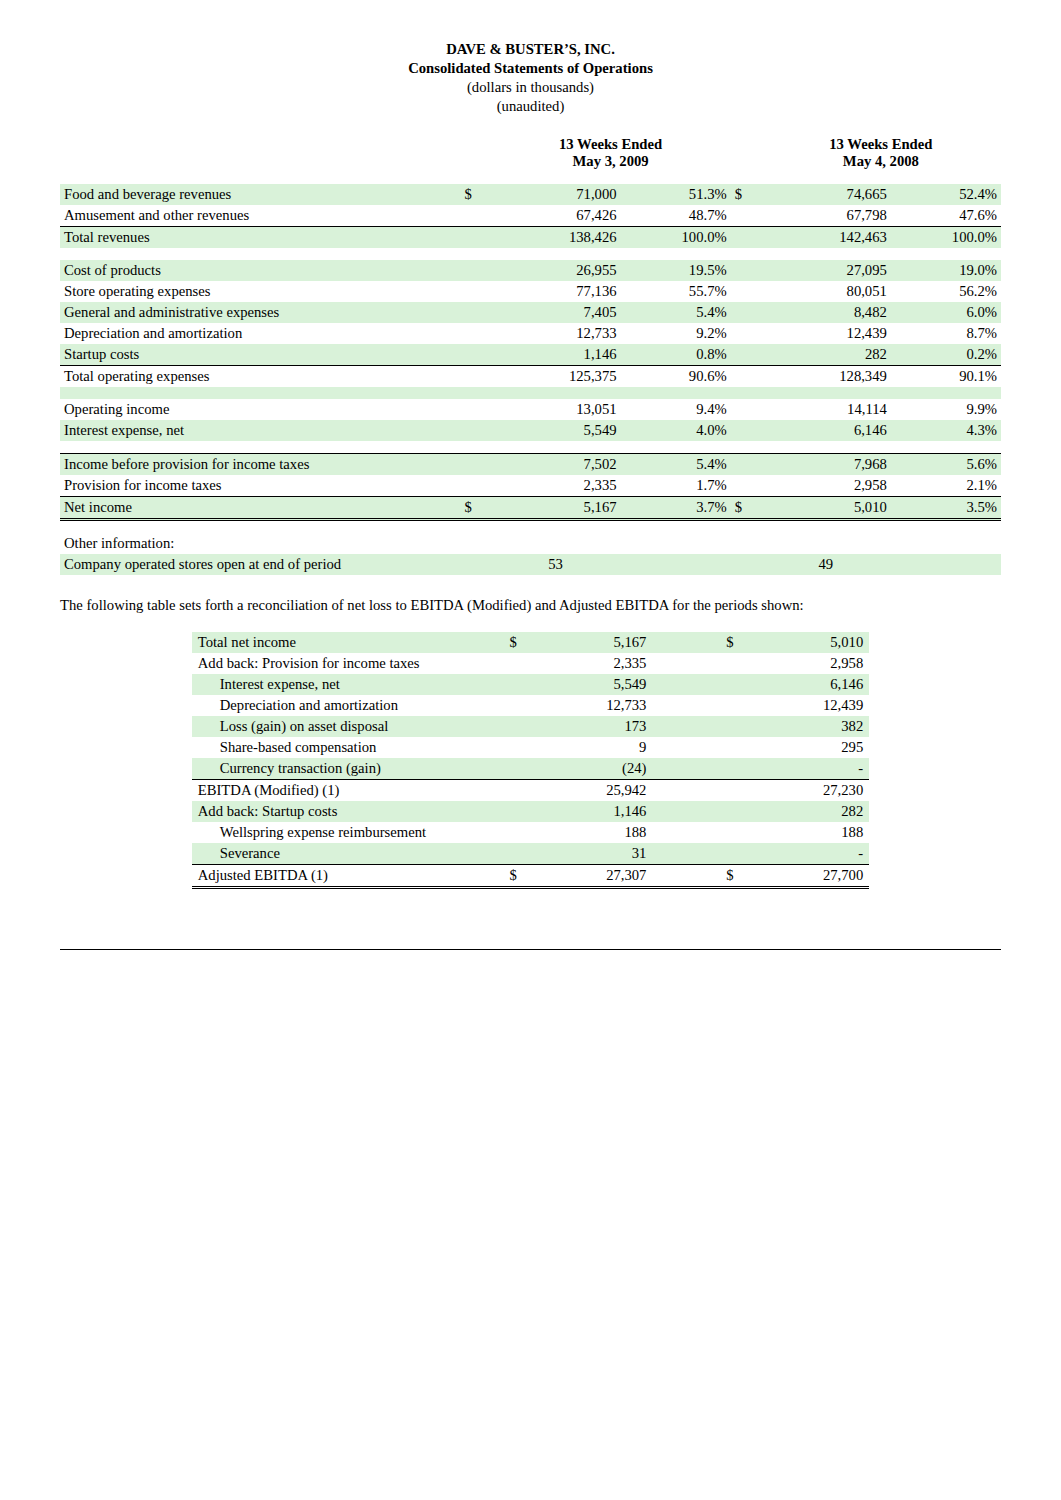DAVE & BUSTER’S, INC.
Consolidated Statements of Operations
(dollars in thousands)
(unaudited)
| | | 13 Weeks Ended May 3, 2009 | | 13 Weeks Ended May 4, 2008 |
| Food and beverage revenues | $ | 71,000 | 51.3% | $ | 74,665 | 52.4% |
| Amusement and other revenues | | 67,426 | 48.7% | | 67,798 | 47.6% |
| Total revenues | | 138,426 | 100.0% | | 142,463 | 100.0% |
| Cost of products | | 26,955 | 19.5% | | 27,095 | 19.0% |
| Store operating expenses | | 77,136 | 55.7% | | 80,051 | 56.2% |
| General and administrative expenses | | 7,405 | 5.4% | | 8,482 | 6.0% |
| Depreciation and amortization | | 12,733 | 9.2% | | 12,439 | 8.7% |
| Startup costs | | 1,146 | 0.8% | | 282 | 0.2% |
| Total operating expenses | | 125,375 | 90.6% | | 128,349 | 90.1% |
| Operating income | | 13,051 | 9.4% | | 14,114 | 9.9% |
| Interest expense, net | | 5,549 | 4.0% | | 6,146 | 4.3% |
| Income before provision for income taxes | | 7,502 | 5.4% | | 7,968 | 5.6% |
| Provision for income taxes | | 2,335 | 1.7% | | 2,958 | 2.1% |
| Net income | $ | 5,167 | 3.7% | $ | 5,010 | 3.5% |
| Other information: | |
| Company operated stores open at end of period | | 53 | | | 49 | |
The following table sets forth a reconciliation of net loss to EBITDA (Modified) and Adjusted EBITDA for the periods shown:
| Total net income | $ | 5,167 | | $ | 5,010 |
| Add back: Provision for income taxes | | 2,335 | | | 2,958 |
| Interest expense, net | | 5,549 | | | 6,146 |
| Depreciation and amortization | | 12,733 | | | 12,439 |
| Loss (gain) on asset disposal | | 173 | | | 382 |
| Share-based compensation | | 9 | | | 295 |
| Currency transaction (gain) | | (24) | | | - |
| EBITDA (Modified) (1) | | 25,942 | | | 27,230 |
| Add back: Startup costs | | 1,146 | | | 282 |
| Wellspring expense reimbursement | | 188 | | | 188 |
| Severance | | 31 | | | - |
| Adjusted EBITDA (1) | $ | 27,307 | | $ | 27,700 |